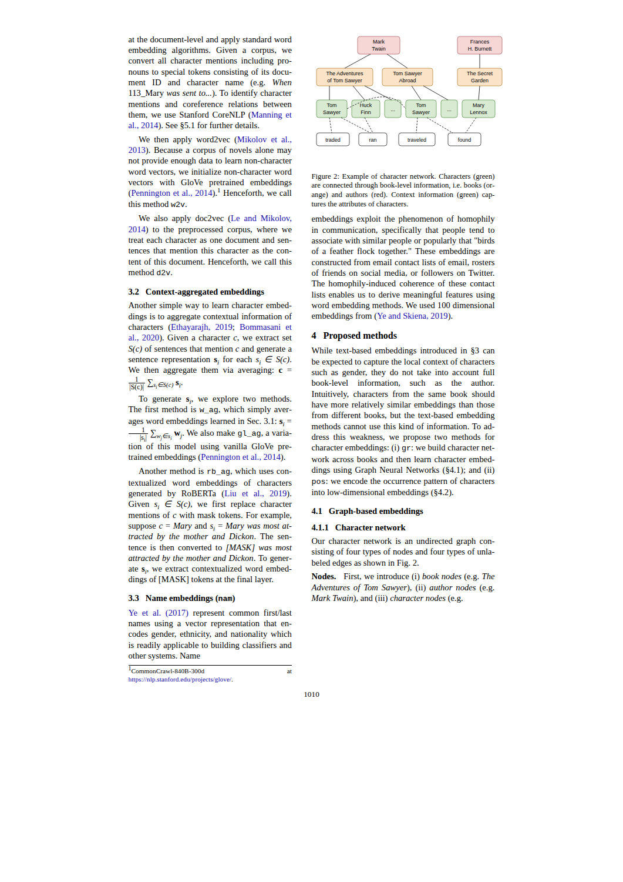at the document-level and apply standard word embedding algorithms. Given a corpus, we convert all character mentions including pronouns to special tokens consisting of its document ID and character name (e.g. When 113_Mary was sent to...). To identify character mentions and coreference relations between them, we use Stanford CoreNLP (Manning et al., 2014). See §5.1 for further details.
We then apply word2vec (Mikolov et al., 2013). Because a corpus of novels alone may not provide enough data to learn non-character word vectors, we initialize non-character word vectors with GloVe pretrained embeddings (Pennington et al., 2014).1 Henceforth, we call this method w2v.
We also apply doc2vec (Le and Mikolov, 2014) to the preprocessed corpus, where we treat each character as one document and sentences that mention this character as the content of this document. Henceforth, we call this method d2v.
3.2 Context-aggregated embeddings
Another simple way to learn character embeddings is to aggregate contextual information of characters (Ethayarajh, 2019; Bommasani et al., 2020). Given a character c, we extract set S(c) of sentences that mention c and generate a sentence representation si for each si ∈ S(c). We then aggregate them via averaging: c = 1|S(c)| ∑si∈S(c) si.
To generate si, we explore two methods. The first method is w_ag, which simply averages word embeddings learned in Sec. 3.1: si = 1|si| ∑wj∈si wj. We also make gl_ag, a variation of this model using vanilla GloVe pretrained embeddings (Pennington et al., 2014).
Another method is rb_ag, which uses contextualized word embeddings of characters generated by RoBERTa (Liu et al., 2019). Given si ∈ S(c), we first replace character mentions of c with mask tokens. For example, suppose c = Mary and si = Mary was most attracted by the mother and Dickon. The sentence is then converted to [MASK] was most attracted by the mother and Dickon. To generate si, we extract contextualized word embeddings of [MASK] tokens at the final layer.
3.3 Name embeddings (nam)
Ye et al. (2017) represent common first/last names using a vector representation that encodes gender, ethnicity, and nationality which is readily applicable to building classifiers and other systems. Name
1CommonCrawl-840B-300d at https://nlp.stanford.edu/projects/glove/.
Mark Twain Frances H. Burnett The Adventures of Tom Sawyer Tom Sawyer Abroad The Secret Garden Tom Sawyer Huck Finn ... Tom Sawyer ... Mary Lennox traded ran traveled found
Figure 2: Example of character network. Characters (green) are connected through book-level information, i.e. books (orange) and authors (red). Context information (green) captures the attributes of characters.
embeddings exploit the phenomenon of homophily in communication, specifically that people tend to associate with similar people or popularly that "birds of a feather flock together." These embeddings are constructed from email contact lists of email, rosters of friends on social media, or followers on Twitter. The homophily-induced coherence of these contact lists enables us to derive meaningful features using word embedding methods. We used 100 dimensional embeddings from (Ye and Skiena, 2019).
4 Proposed methods
While text-based embeddings introduced in §3 can be expected to capture the local context of characters such as gender, they do not take into account full book-level information, such as the author. Intuitively, characters from the same book should have more relatively similar embeddings than those from different books, but the text-based embedding methods cannot use this kind of information. To address this weakness, we propose two methods for character embeddings: (i) gr: we build character network across books and then learn character embeddings using Graph Neural Networks (§4.1); and (ii) pos: we encode the occurrence pattern of characters into low-dimensional embeddings (§4.2).
4.1 Graph-based embeddings
4.1.1 Character network
Our character network is an undirected graph consisting of four types of nodes and four types of unlabeled edges as shown in Fig. 2.
Nodes. First, we introduce (i) book nodes (e.g. The Adventures of Tom Sawyer), (ii) author nodes (e.g. Mark Twain), and (iii) character nodes (e.g.
1010